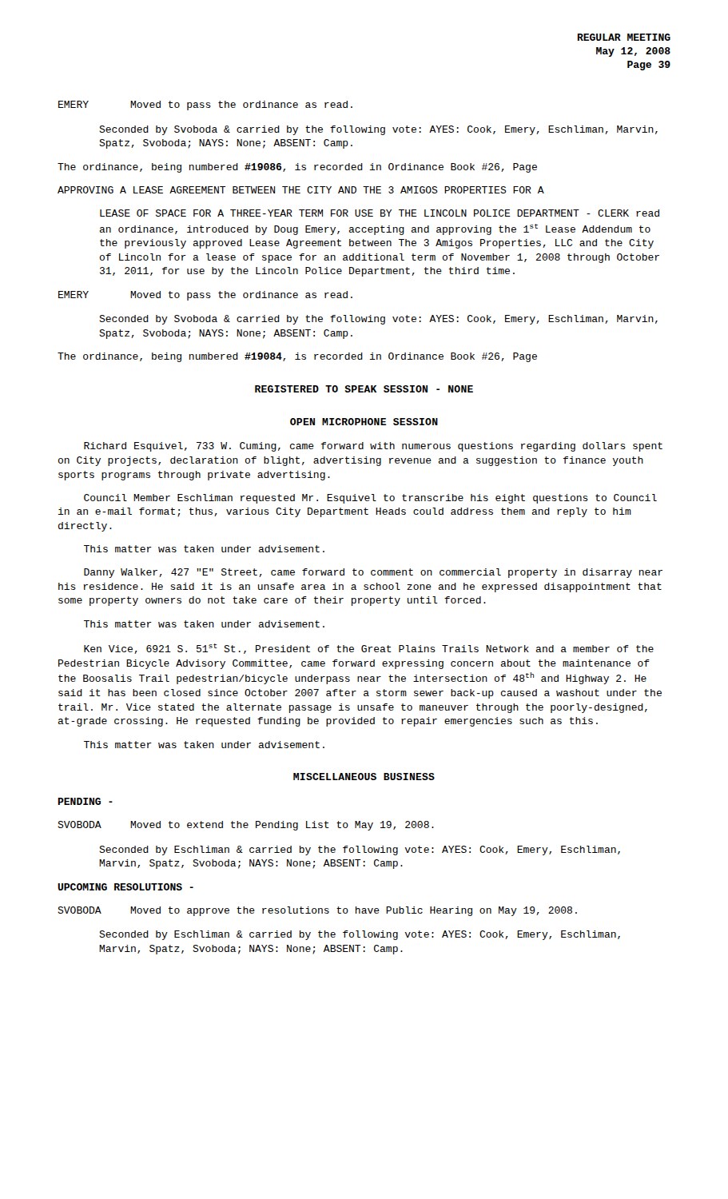REGULAR MEETING
May 12, 2008
Page 39
EMERY Moved to pass the ordinance as read.
Seconded by Svoboda & carried by the following vote: AYES: Cook, Emery, Eschliman, Marvin, Spatz, Svoboda; NAYS: None; ABSENT: Camp.
The ordinance, being numbered #19086, is recorded in Ordinance Book #26, Page
APPROVING A LEASE AGREEMENT BETWEEN THE CITY AND THE 3 AMIGOS PROPERTIES FOR A
LEASE OF SPACE FOR A THREE-YEAR TERM FOR USE BY THE LINCOLN POLICE DEPARTMENT - CLERK read an ordinance, introduced by Doug Emery, accepting and approving the 1st Lease Addendum to the previously approved Lease Agreement between The 3 Amigos Properties, LLC and the City of Lincoln for a lease of space for an additional term of November 1, 2008 through October 31, 2011, for use by the Lincoln Police Department, the third time.
EMERY Moved to pass the ordinance as read.
Seconded by Svoboda & carried by the following vote: AYES: Cook, Emery, Eschliman, Marvin, Spatz, Svoboda; NAYS: None; ABSENT: Camp.
The ordinance, being numbered #19084, is recorded in Ordinance Book #26, Page
REGISTERED TO SPEAK SESSION - NONE
OPEN MICROPHONE SESSION
Richard Esquivel, 733 W. Cuming, came forward with numerous questions regarding dollars spent on City projects, declaration of blight, advertising revenue and a suggestion to finance youth sports programs through private advertising.
Council Member Eschliman requested Mr. Esquivel to transcribe his eight questions to Council in an e-mail format; thus, various City Department Heads could address them and reply to him directly.
This matter was taken under advisement.
Danny Walker, 427 "E" Street, came forward to comment on commercial property in disarray near his residence. He said it is an unsafe area in a school zone and he expressed disappointment that some property owners do not take care of their property until forced.
This matter was taken under advisement.
Ken Vice, 6921 S. 51st St., President of the Great Plains Trails Network and a member of the Pedestrian Bicycle Advisory Committee, came forward expressing concern about the maintenance of the Boosalis Trail pedestrian/bicycle underpass near the intersection of 48th and Highway 2. He said it has been closed since October 2007 after a storm sewer back-up caused a washout under the trail. Mr. Vice stated the alternate passage is unsafe to maneuver through the poorly-designed, at-grade crossing. He requested funding be provided to repair emergencies such as this.
This matter was taken under advisement.
MISCELLANEOUS BUSINESS
PENDING -
SVOBODA Moved to extend the Pending List to May 19, 2008.
Seconded by Eschliman & carried by the following vote: AYES: Cook, Emery, Eschliman, Marvin, Spatz, Svoboda; NAYS: None; ABSENT: Camp.
UPCOMING RESOLUTIONS -
SVOBODA Moved to approve the resolutions to have Public Hearing on May 19, 2008.
Seconded by Eschliman & carried by the following vote: AYES: Cook, Emery, Eschliman, Marvin, Spatz, Svoboda; NAYS: None; ABSENT: Camp.